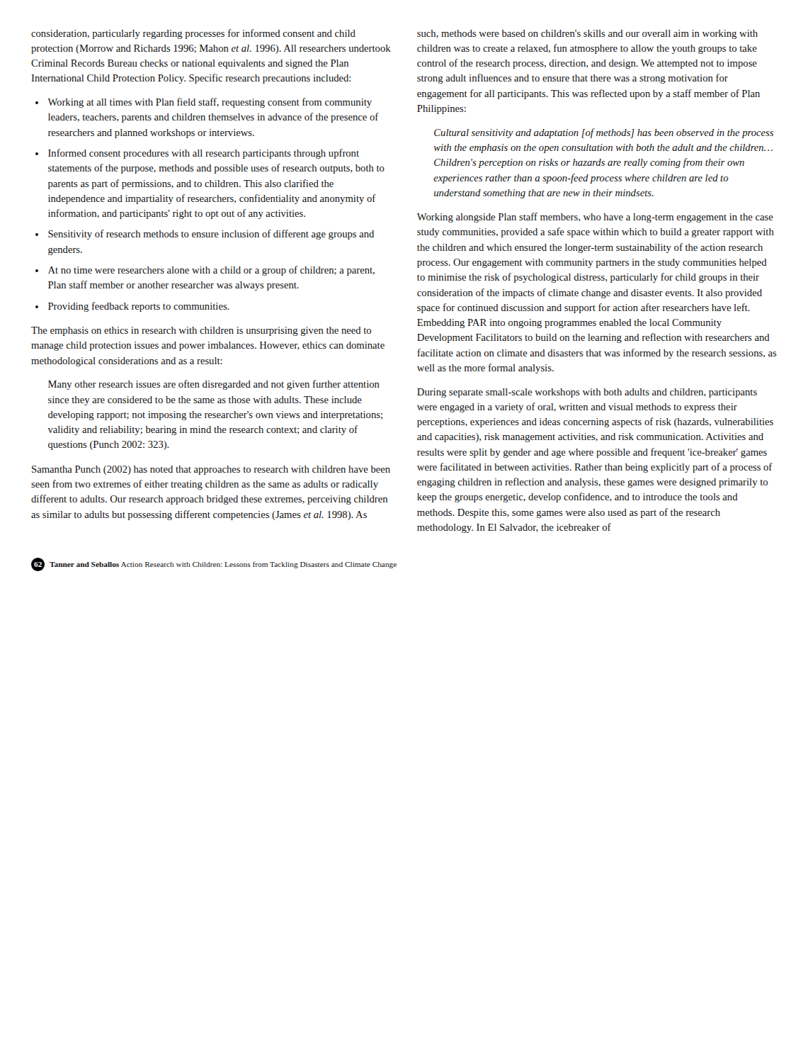consideration, particularly regarding processes for informed consent and child protection (Morrow and Richards 1996; Mahon et al. 1996). All researchers undertook Criminal Records Bureau checks or national equivalents and signed the Plan International Child Protection Policy. Specific research precautions included:
Working at all times with Plan field staff, requesting consent from community leaders, teachers, parents and children themselves in advance of the presence of researchers and planned workshops or interviews.
Informed consent procedures with all research participants through upfront statements of the purpose, methods and possible uses of research outputs, both to parents as part of permissions, and to children. This also clarified the independence and impartiality of researchers, confidentiality and anonymity of information, and participants' right to opt out of any activities.
Sensitivity of research methods to ensure inclusion of different age groups and genders.
At no time were researchers alone with a child or a group of children; a parent, Plan staff member or another researcher was always present.
Providing feedback reports to communities.
The emphasis on ethics in research with children is unsurprising given the need to manage child protection issues and power imbalances. However, ethics can dominate methodological considerations and as a result:
Many other research issues are often disregarded and not given further attention since they are considered to be the same as those with adults. These include developing rapport; not imposing the researcher's own views and interpretations; validity and reliability; bearing in mind the research context; and clarity of questions (Punch 2002: 323).
Samantha Punch (2002) has noted that approaches to research with children have been seen from two extremes of either treating children as the same as adults or radically different to adults. Our research approach bridged these extremes, perceiving children as similar to adults but possessing different competencies (James et al. 1998). As such, methods were based on children's skills and our overall aim in working with children was to create a relaxed, fun atmosphere to allow the youth groups to take control of the research process, direction, and design. We attempted not to impose strong adult influences and to ensure that there was a strong motivation for engagement for all participants. This was reflected upon by a staff member of Plan Philippines:
Cultural sensitivity and adaptation [of methods] has been observed in the process with the emphasis on the open consultation with both the adult and the children… Children's perception on risks or hazards are really coming from their own experiences rather than a spoon-feed process where children are led to understand something that are new in their mindsets.
Working alongside Plan staff members, who have a long-term engagement in the case study communities, provided a safe space within which to build a greater rapport with the children and which ensured the longer-term sustainability of the action research process. Our engagement with community partners in the study communities helped to minimise the risk of psychological distress, particularly for child groups in their consideration of the impacts of climate change and disaster events. It also provided space for continued discussion and support for action after researchers have left. Embedding PAR into ongoing programmes enabled the local Community Development Facilitators to build on the learning and reflection with researchers and facilitate action on climate and disasters that was informed by the research sessions, as well as the more formal analysis.
During separate small-scale workshops with both adults and children, participants were engaged in a variety of oral, written and visual methods to express their perceptions, experiences and ideas concerning aspects of risk (hazards, vulnerabilities and capacities), risk management activities, and risk communication. Activities and results were split by gender and age where possible and frequent 'ice-breaker' games were facilitated in between activities. Rather than being explicitly part of a process of engaging children in reflection and analysis, these games were designed primarily to keep the groups energetic, develop confidence, and to introduce the tools and methods. Despite this, some games were also used as part of the research methodology. In El Salvador, the icebreaker of
62 Tanner and Seballos Action Research with Children: Lessons from Tackling Disasters and Climate Change